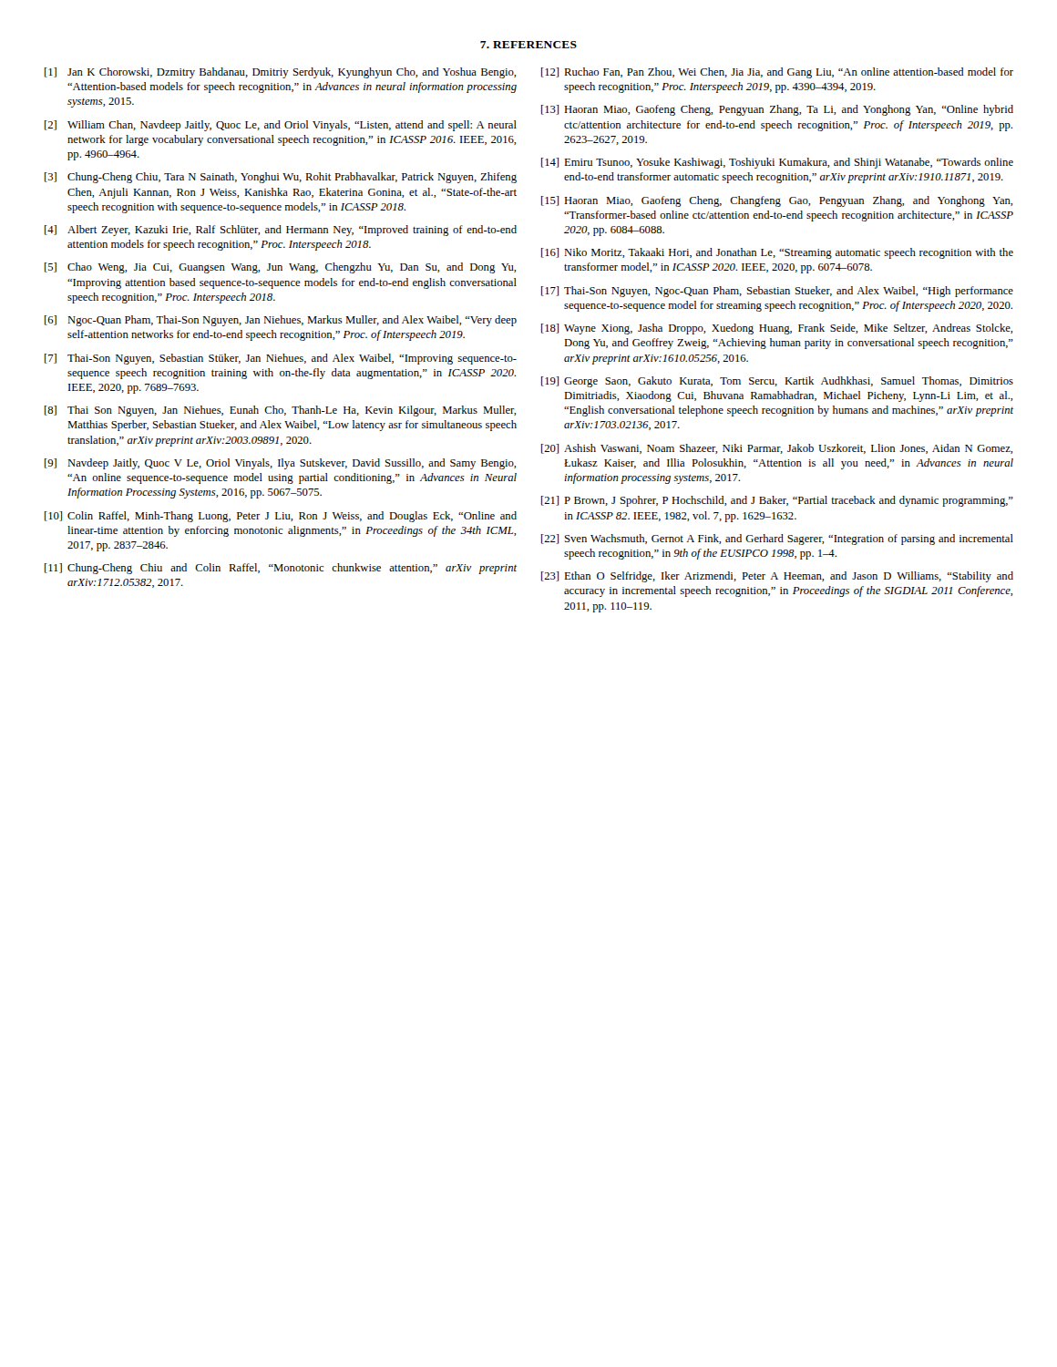7. REFERENCES
[1] Jan K Chorowski, Dzmitry Bahdanau, Dmitriy Serdyuk, Kyunghyun Cho, and Yoshua Bengio, “Attention-based models for speech recognition,” in Advances in neural information processing systems, 2015.
[2] William Chan, Navdeep Jaitly, Quoc Le, and Oriol Vinyals, “Listen, attend and spell: A neural network for large vocabulary conversational speech recognition,” in ICASSP 2016. IEEE, 2016, pp. 4960–4964.
[3] Chung-Cheng Chiu, Tara N Sainath, Yonghui Wu, Rohit Prabhavalkar, Patrick Nguyen, Zhifeng Chen, Anjuli Kannan, Ron J Weiss, Kanishka Rao, Ekaterina Gonina, et al., “State-of-the-art speech recognition with sequence-to-sequence models,” in ICASSP 2018.
[4] Albert Zeyer, Kazuki Irie, Ralf Schlüter, and Hermann Ney, “Improved training of end-to-end attention models for speech recognition,” Proc. Interspeech 2018.
[5] Chao Weng, Jia Cui, Guangsen Wang, Jun Wang, Chengzhu Yu, Dan Su, and Dong Yu, “Improving attention based sequence-to-sequence models for end-to-end english conversational speech recognition,” Proc. Interspeech 2018.
[6] Ngoc-Quan Pham, Thai-Son Nguyen, Jan Niehues, Markus Muller, and Alex Waibel, “Very deep self-attention networks for end-to-end speech recognition,” Proc. of Interspeech 2019.
[7] Thai-Son Nguyen, Sebastian Stüker, Jan Niehues, and Alex Waibel, “Improving sequence-to-sequence speech recognition training with on-the-fly data augmentation,” in ICASSP 2020. IEEE, 2020, pp. 7689–7693.
[8] Thai Son Nguyen, Jan Niehues, Eunah Cho, Thanh-Le Ha, Kevin Kilgour, Markus Muller, Matthias Sperber, Sebastian Stueker, and Alex Waibel, “Low latency asr for simultaneous speech translation,” arXiv preprint arXiv:2003.09891, 2020.
[9] Navdeep Jaitly, Quoc V Le, Oriol Vinyals, Ilya Sutskever, David Sussillo, and Samy Bengio, “An online sequence-to-sequence model using partial conditioning,” in Advances in Neural Information Processing Systems, 2016, pp. 5067–5075.
[10] Colin Raffel, Minh-Thang Luong, Peter J Liu, Ron J Weiss, and Douglas Eck, “Online and linear-time attention by enforcing monotonic alignments,” in Proceedings of the 34th ICML, 2017, pp. 2837–2846.
[11] Chung-Cheng Chiu and Colin Raffel, “Monotonic chunkwise attention,” arXiv preprint arXiv:1712.05382, 2017.
[12] Ruchao Fan, Pan Zhou, Wei Chen, Jia Jia, and Gang Liu, “An online attention-based model for speech recognition,” Proc. Interspeech 2019, pp. 4390–4394, 2019.
[13] Haoran Miao, Gaofeng Cheng, Pengyuan Zhang, Ta Li, and Yonghong Yan, “Online hybrid ctc/attention architecture for end-to-end speech recognition,” Proc. of Interspeech 2019, pp. 2623–2627, 2019.
[14] Emiru Tsunoo, Yosuke Kashiwagi, Toshiyuki Kumakura, and Shinji Watanabe, “Towards online end-to-end transformer automatic speech recognition,” arXiv preprint arXiv:1910.11871, 2019.
[15] Haoran Miao, Gaofeng Cheng, Changfeng Gao, Pengyuan Zhang, and Yonghong Yan, “Transformer-based online ctc/attention end-to-end speech recognition architecture,” in ICASSP 2020, pp. 6084–6088.
[16] Niko Moritz, Takaaki Hori, and Jonathan Le, “Streaming automatic speech recognition with the transformer model,” in ICASSP 2020. IEEE, 2020, pp. 6074–6078.
[17] Thai-Son Nguyen, Ngoc-Quan Pham, Sebastian Stueker, and Alex Waibel, “High performance sequence-to-sequence model for streaming speech recognition,” Proc. of Interspeech 2020, 2020.
[18] Wayne Xiong, Jasha Droppo, Xuedong Huang, Frank Seide, Mike Seltzer, Andreas Stolcke, Dong Yu, and Geoffrey Zweig, “Achieving human parity in conversational speech recognition,” arXiv preprint arXiv:1610.05256, 2016.
[19] George Saon, Gakuto Kurata, Tom Sercu, Kartik Audhkhasi, Samuel Thomas, Dimitrios Dimitriadis, Xiaodong Cui, Bhuvana Ramabhadran, Michael Picheny, Lynn-Li Lim, et al., “English conversational telephone speech recognition by humans and machines,” arXiv preprint arXiv:1703.02136, 2017.
[20] Ashish Vaswani, Noam Shazeer, Niki Parmar, Jakob Uszkoreit, Llion Jones, Aidan N Gomez, Łukasz Kaiser, and Illia Polosukhin, “Attention is all you need,” in Advances in neural information processing systems, 2017.
[21] P Brown, J Spohrer, P Hochschild, and J Baker, “Partial traceback and dynamic programming,” in ICASSP 82. IEEE, 1982, vol. 7, pp. 1629–1632.
[22] Sven Wachsmuth, Gernot A Fink, and Gerhard Sagerer, “Integration of parsing and incremental speech recognition,” in 9th of the EUSIPCO 1998, pp. 1–4.
[23] Ethan O Selfridge, Iker Arizmendi, Peter A Heeman, and Jason D Williams, “Stability and accuracy in incremental speech recognition,” in Proceedings of the SIGDIAL 2011 Conference, 2011, pp. 110–119.